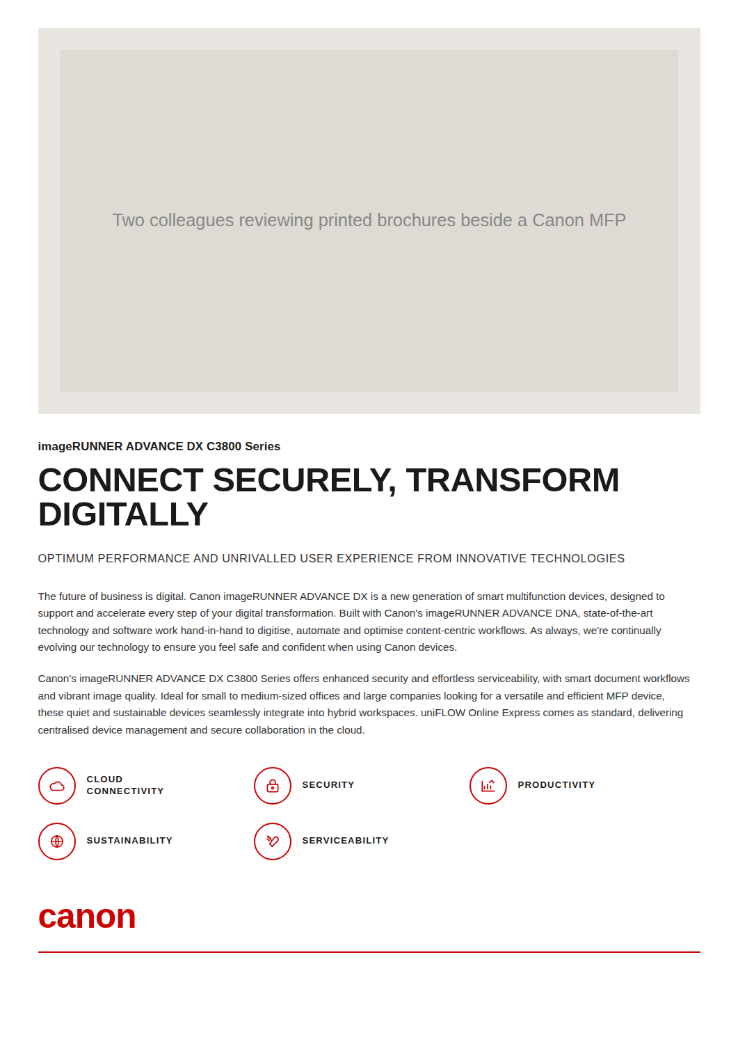Two colleagues comparing printed colour brochures beside a Canon imageRUNNER ADVANCE DX multifunction device.
imageRUNNER ADVANCE DX C3800 Series
Connect Securely, Transform Digitally
Optimum performance and unrivalled user experience from innovative technologies
The future of business is digital. Canon imageRUNNER ADVANCE DX is a new generation of smart multifunction devices, designed to support and accelerate every step of your digital transformation. Built with Canon's imageRUNNER ADVANCE DNA, state-of-the-art technology and software work hand-in-hand to digitise, automate and optimise content-centric workflows. As always, we're continually evolving our technology to ensure you feel safe and confident when using Canon devices.
Canon's imageRUNNER ADVANCE DX C3800 Series offers enhanced security and effortless serviceability, with smart document workflows and vibrant image quality. Ideal for small to medium-sized offices and large companies looking for a versatile and efficient MFP device, these quiet and sustainable devices seamlessly integrate into hybrid workspaces. uniFLOW Online Express comes as standard, delivering centralised device management and secure collaboration in the cloud.
Cloud
Connectivity
Security
Productivity
Sustainability
Serviceability
Canon